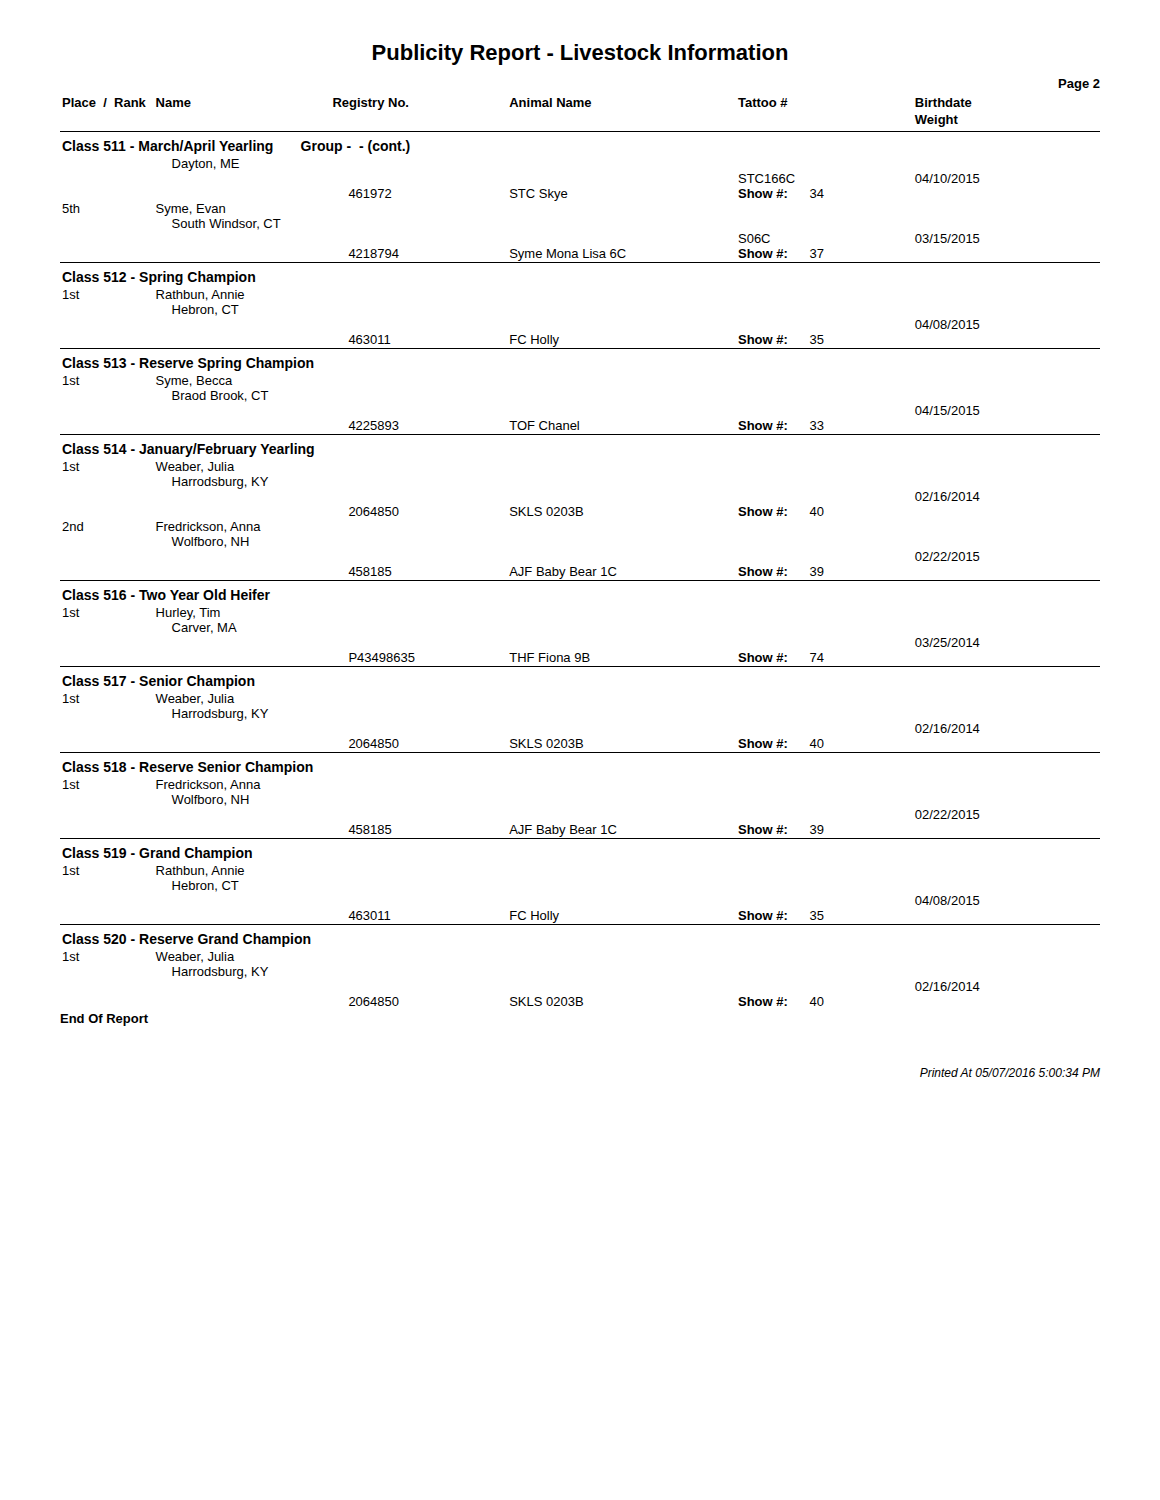Publicity Report - Livestock Information
Page 2
| Place / Rank | Name | Registry No. | Animal Name | Tattoo # | Birthdate |
| | | | | | Weight |
| Class 511 - March/April Yearling Group - - (cont.) |
| | Dayton, ME | | | | |
| | | | | STC166C | 04/10/2015 |
| | | 461972 | STC Skye | Show #: 34 | |
| 5th | Syme, Evan | | | | |
| | South Windsor, CT | | | | |
| | | | | S06C | 03/15/2015 |
| | | 4218794 | Syme Mona Lisa 6C | Show #: 37 | |
| Class 512 - Spring Champion |
| 1st | Rathbun, Annie | | | | |
| | Hebron, CT | | | | |
| | | | | | 04/08/2015 |
| | | 463011 | FC Holly | Show #: 35 | |
| Class 513 - Reserve Spring Champion |
| 1st | Syme, Becca | | | | |
| | Braod Brook, CT | | | | |
| | | | | | 04/15/2015 |
| | | 4225893 | TOF Chanel | Show #: 33 | |
| Class 514 - January/February Yearling |
| 1st | Weaber, Julia | | | | |
| | Harrodsburg, KY | | | | |
| | | | | | 02/16/2014 |
| | | 2064850 | SKLS 0203B | Show #: 40 | |
| 2nd | Fredrickson, Anna | | | | |
| | Wolfboro, NH | | | | |
| | | | | | 02/22/2015 |
| | | 458185 | AJF Baby Bear 1C | Show #: 39 | |
| Class 516 - Two Year Old Heifer |
| 1st | Hurley, Tim | | | | |
| | Carver, MA | | | | |
| | | | | | 03/25/2014 |
| | | P43498635 | THF Fiona 9B | Show #: 74 | |
| Class 517 - Senior Champion |
| 1st | Weaber, Julia | | | | |
| | Harrodsburg, KY | | | | |
| | | | | | 02/16/2014 |
| | | 2064850 | SKLS 0203B | Show #: 40 | |
| Class 518 - Reserve Senior Champion |
| 1st | Fredrickson, Anna | | | | |
| | Wolfboro, NH | | | | |
| | | | | | 02/22/2015 |
| | | 458185 | AJF Baby Bear 1C | Show #: 39 | |
| Class 519 - Grand Champion |
| 1st | Rathbun, Annie | | | | |
| | Hebron, CT | | | | |
| | | | | | 04/08/2015 |
| | | 463011 | FC Holly | Show #: 35 | |
| Class 520 - Reserve Grand Champion |
| 1st | Weaber, Julia | | | | |
| | Harrodsburg, KY | | | | |
| | | | | | 02/16/2014 |
| | | 2064850 | SKLS 0203B | Show #: 40 | |
End Of Report
Printed At 05/07/2016 5:00:34 PM